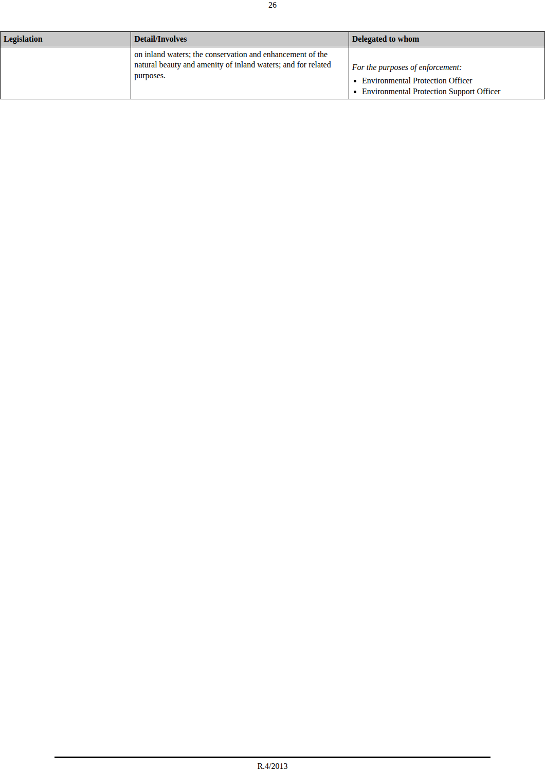26
| Legislation | Detail/Involves | Delegated to whom |
| --- | --- | --- |
| | on inland waters; the conservation and enhancement of the natural beauty and amenity of inland waters; and for related purposes. | For the purposes of enforcement: Environmental Protection Officer Environmental Protection Support Officer |
R.4/2013